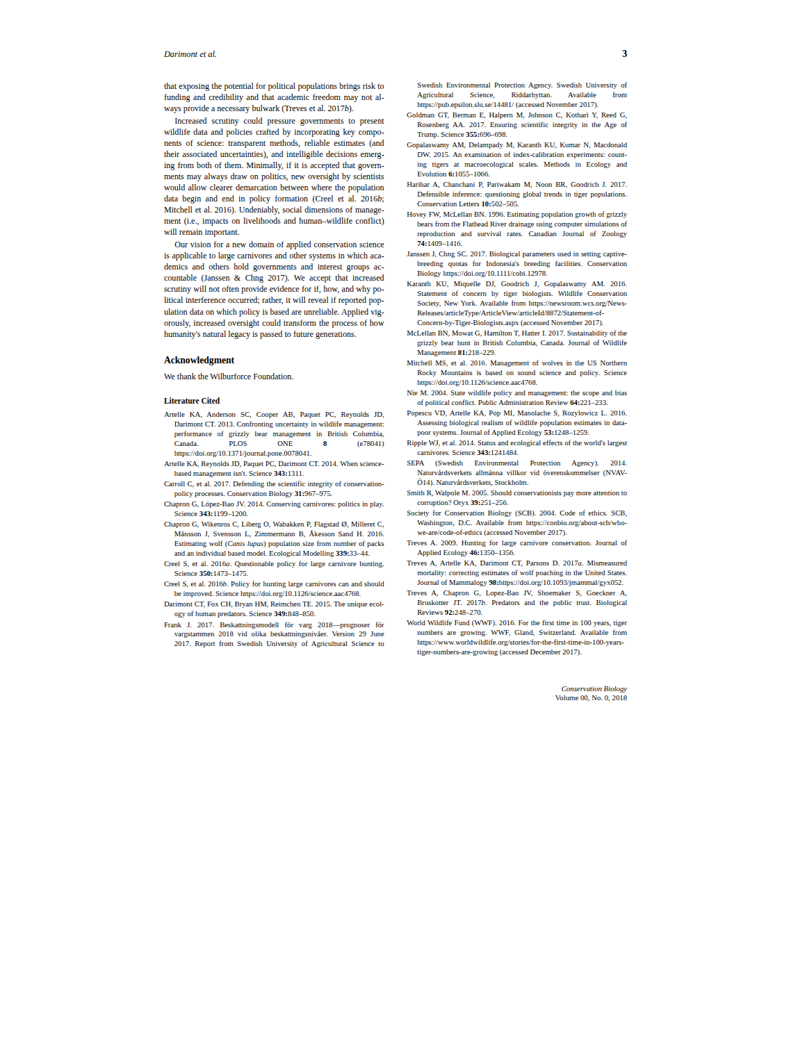Darimont et al. 3
that exposing the potential for political populations brings risk to funding and credibility and that academic freedom may not always provide a necessary bulwark (Treves et al. 2017b).
Increased scrutiny could pressure governments to present wildlife data and policies crafted by incorporating key components of science: transparent methods, reliable estimates (and their associated uncertainties), and intelligible decisions emerging from both of them. Minimally, if it is accepted that governments may always draw on politics, new oversight by scientists would allow clearer demarcation between where the population data begin and end in policy formation (Creel et al. 2016b; Mitchell et al. 2016). Undeniably, social dimensions of management (i.e., impacts on livelihoods and human–wildlife conflict) will remain important.
Our vision for a new domain of applied conservation science is applicable to large carnivores and other systems in which academics and others hold governments and interest groups accountable (Janssen & Chng 2017). We accept that increased scrutiny will not often provide evidence for if, how, and why political interference occurred; rather, it will reveal if reported population data on which policy is based are unreliable. Applied vigorously, increased oversight could transform the process of how humanity's natural legacy is passed to future generations.
Acknowledgment
We thank the Wilburforce Foundation.
Literature Cited
Artelle KA, Anderson SC, Cooper AB, Paquet PC, Reynolds JD, Darimont CT. 2013. Confronting uncertainty in wildlife management: performance of grizzly bear management in British Columbia, Canada. PLOS ONE 8 (e78041) https://doi.org/10.1371/journal.pone.0078041.
Artelle KA, Reynolds JD, Paquet PC, Darimont CT. 2014. When science-based management isn't. Science 343: 1311.
Carroll C, et al. 2017. Defending the scientific integrity of conservation-policy processes. Conservation Biology 31: 967–975.
Chapron G, López-Bao JV. 2014. Conserving carnivores: politics in play. Science 343: 1199–1200.
Chapron G, Wikenros C, Liberg O, Wabakken P, Flagstad Ø, Milleret C, Månsson J, Svensson L, Zimmermann B, Åkesson Sand H. 2016. Estimating wolf (Canis lupus) population size from number of packs and an individual based model. Ecological Modelling 339: 33–44.
Creel S, et al. 2016a. Questionable policy for large carnivore hunting. Science 350: 1473–1475.
Creel S, et al. 2016b. Policy for hunting large carnivores can and should be improved. Science https://doi.org/10.1126/science.aac4768.
Darimont CT, Fox CH, Bryan HM, Reimchen TE. 2015. The unique ecology of human predators. Science 349: 848–850.
Frank J. 2017. Beskattningsmodell för varg 2018—prognoser för vargstammen 2018 vid olika beskattningsnivåer. Version 29 June 2017. Report from Swedish University of Agricultural Science to Swedish Environmental Protection Agency. Swedish University of Agricultural Science, Riddarhyttan. Available from https://pub.epsilon.slu.se/14481/ (accessed November 2017).
Goldman GT, Berman E, Halpern M, Johnson C, Kothari Y, Reed G, Rosenberg AA. 2017. Ensuring scientific integrity in the Age of Trump. Science 355: 696–698.
Gopalaswamy AM, Delampady M, Karanth KU, Kumar N, Macdonald DW. 2015. An examination of index-calibration experiments: counting tigers at macroecological scales. Methods in Ecology and Evolution 6: 1055–1066.
Harihar A, Chanchani P, Pariwakam M, Noon BR, Goodrich J. 2017. Defensible inference: questioning global trends in tiger populations. Conservation Letters 10: 502–505.
Hovey FW, McLellan BN. 1996. Estimating population growth of grizzly bears from the Flathead River drainage using computer simulations of reproduction and survival rates. Canadian Journal of Zoology 74: 1409–1416.
Janssen J, Chng SC. 2017. Biological parameters used in setting captive-breeding quotas for Indonesia's breeding facilities. Conservation Biology https://doi.org/10.1111/cobi.12978.
Karanth KU, Miquelle DJ, Goodrich J, Gopalaswamy AM. 2016. Statement of concern by tiger biologists. Wildlife Conservation Society, New York. Available from https://newsroom.wcs.org/News-Releases/articleType/ArticleView/articleId/8872/Statement-of-Concern-by-Tiger-Biologists.aspx (accessed November 2017).
McLellan BN, Mowat G, Hamilton T, Hatter I. 2017. Sustainability of the grizzly bear hunt in British Columbia, Canada. Journal of Wildlife Management 81: 218–229.
Mitchell MS, et al. 2016. Management of wolves in the US Northern Rocky Mountains is based on sound science and policy. Science https://doi.org/10.1126/science.aac4768.
Nie M. 2004. State wildlife policy and management: the scope and bias of political conflict. Public Administration Review 64: 221–233.
Popescu VD, Artelle KA, Pop MI, Manolache S, Rozylowicz L. 2016. Assessing biological realism of wildlife population estimates in data-poor systems. Journal of Applied Ecology 53: 1248–1259.
Ripple WJ, et al. 2014. Status and ecological effects of the world's largest carnivores. Science 343: 1241484.
SEPA (Swedish Environmental Protection Agency). 2014. Naturvårdsverkets allmänna villkor vid överenskommelser (NVAV-Ö14). Naturvårdsverkets, Stockholm.
Smith R, Walpole M. 2005. Should conservationists pay more attention to corruption? Oryx 39: 251–256.
Society for Conservation Biology (SCB). 2004. Code of ethics. SCB, Washington, D.C. Available from https://conbio.org/about-scb/who-we-are/code-of-ethics (accessed November 2017).
Treves A. 2009. Hunting for large carnivore conservation. Journal of Applied Ecology 46: 1350–1356.
Treves A, Artelle KA, Darimont CT, Parsons D. 2017a. Mismeasured mortality: correcting estimates of wolf poaching in the United States. Journal of Mammalogy 98: https://doi.org/10.1093/jmammal/gyx052.
Treves A, Chapron G, Lopez-Bao JV, Shoemaker S, Goeckner A, Bruskotter JT. 2017b. Predators and the public trust. Biological Reviews 92: 248–270.
World Wildlife Fund (WWF). 2016. For the first time in 100 years, tiger numbers are growing. WWF, Gland, Switzerland. Available from https://www.worldwildlife.org/stories/for-the-first-time-in-100-years-tiger-numbers-are-growing (accessed December 2017).
Conservation Biology
Volume 00, No. 0, 2018